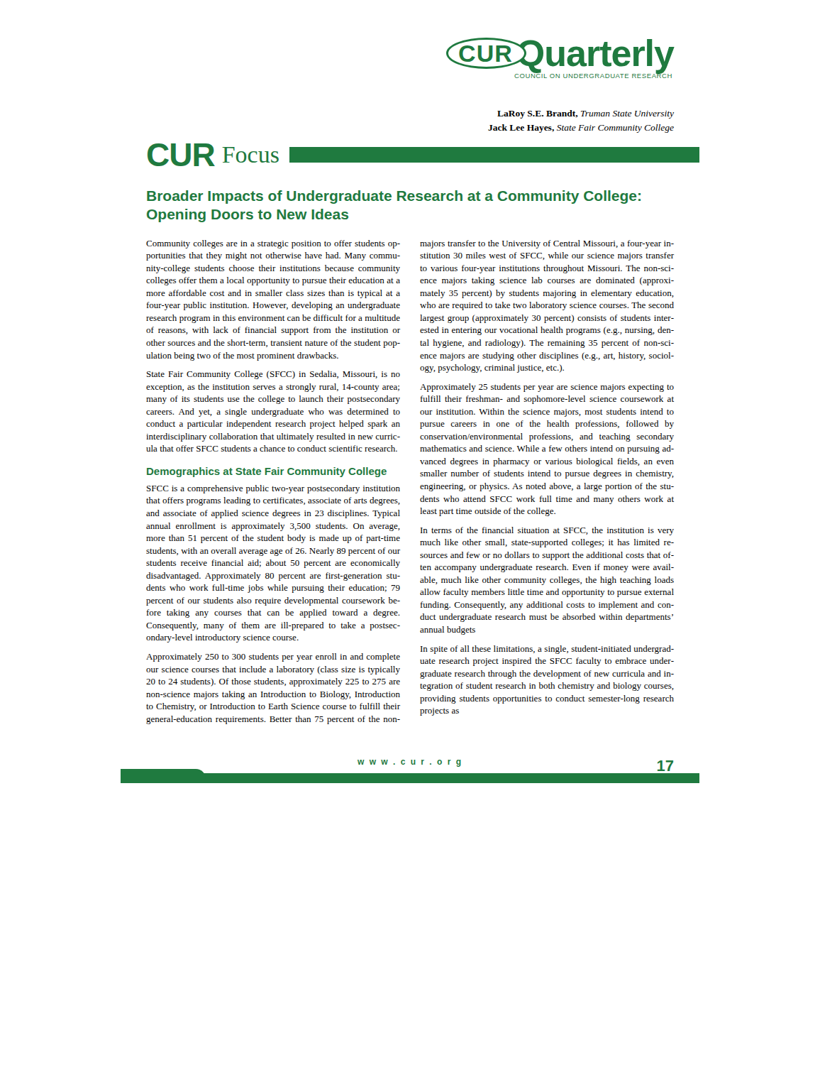CUR Quarterly
COUNCIL ON UNDERGRADUATE RESEARCH
LaRoy S.E. Brandt, Truman State University
Jack Lee Hayes, State Fair Community College
CUR Focus
Broader Impacts of Undergraduate Research at a Community College:
Opening Doors to New Ideas
Community colleges are in a strategic position to offer students opportunities that they might not otherwise have had. Many community-college students choose their institutions because community colleges offer them a local opportunity to pursue their education at a more affordable cost and in smaller class sizes than is typical at a four-year public institution. However, developing an undergraduate research program in this environment can be difficult for a multitude of reasons, with lack of financial support from the institution or other sources and the short-term, transient nature of the student population being two of the most prominent drawbacks.
State Fair Community College (SFCC) in Sedalia, Missouri, is no exception, as the institution serves a strongly rural, 14-county area; many of its students use the college to launch their postsecondary careers. And yet, a single undergraduate who was determined to conduct a particular independent research project helped spark an interdisciplinary collaboration that ultimately resulted in new curricula that offer SFCC students a chance to conduct scientific research.
Demographics at State Fair Community College
SFCC is a comprehensive public two-year postsecondary institution that offers programs leading to certificates, associate of arts degrees, and associate of applied science degrees in 23 disciplines. Typical annual enrollment is approximately 3,500 students. On average, more than 51 percent of the student body is made up of part-time students, with an overall average age of 26. Nearly 89 percent of our students receive financial aid; about 50 percent are economically disadvantaged. Approximately 80 percent are first-generation students who work full-time jobs while pursuing their education; 79 percent of our students also require developmental coursework before taking any courses that can be applied toward a degree. Consequently, many of them are ill-prepared to take a postsecondary-level introductory science course.
Approximately 250 to 300 students per year enroll in and complete our science courses that include a laboratory (class size is typically 20 to 24 students). Of those students, approximately 225 to 275 are non-science majors taking an Introduction to Biology, Introduction to Chemistry, or Introduction to Earth Science course to fulfill their general-education requirements. Better than 75 percent of the non-majors transfer to the University of Central Missouri, a four-year institution 30 miles west of SFCC, while our science majors transfer to various four-year institutions throughout Missouri. The non-science majors taking science lab courses are dominated (approximately 35 percent) by students majoring in elementary education, who are required to take two laboratory science courses. The second largest group (approximately 30 percent) consists of students interested in entering our vocational health programs (e.g., nursing, dental hygiene, and radiology). The remaining 35 percent of non-science majors are studying other disciplines (e.g., art, history, sociology, psychology, criminal justice, etc.).
Approximately 25 students per year are science majors expecting to fulfill their freshman- and sophomore-level science coursework at our institution. Within the science majors, most students intend to pursue careers in one of the health professions, followed by conservation/environmental professions, and teaching secondary mathematics and science. While a few others intend on pursuing advanced degrees in pharmacy or various biological fields, an even smaller number of students intend to pursue degrees in chemistry, engineering, or physics. As noted above, a large portion of the students who attend SFCC work full time and many others work at least part time outside of the college.
In terms of the financial situation at SFCC, the institution is very much like other small, state-supported colleges; it has limited resources and few or no dollars to support the additional costs that often accompany undergraduate research. Even if money were available, much like other community colleges, the high teaching loads allow faculty members little time and opportunity to pursue external funding. Consequently, any additional costs to implement and conduct undergraduate research must be absorbed within departments’ annual budgets
In spite of all these limitations, a single, student-initiated undergraduate research project inspired the SFCC faculty to embrace undergraduate research through the development of new curricula and integration of student research in both chemistry and biology courses, providing students opportunities to conduct semester-long research projects as
w w w . c u r . o r g
17